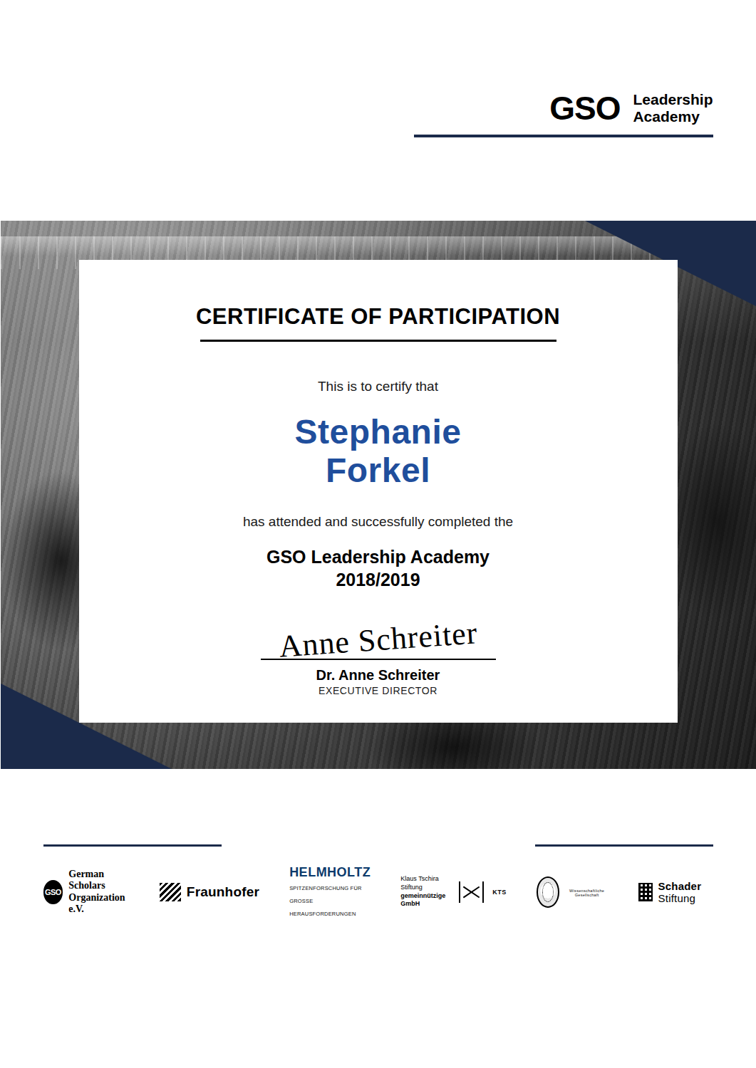GSO Leadership
Academy
Certificate of Participation
This is to certify that
Stephanie
Forkel
has attended and successfully completed the
GSO Leadership Academy
2018/2019
Anne Schreiter
Dr. Anne Schreiter
EXECUTIVE DIRECTOR
GSO German Scholars
Organization e.V.
Fraunhofer
HELMHOLTZ
Spitzenforschung für
grosse Herausforderungen
Klaus Tschira Stiftung
gemeinnützige GmbH KTS
Wissenschaftliche Gesellschaft
Schader Stiftung
Certificate of participation issued by the GSO Leadership Academy to Stephanie Forkel for the 2018/2019 program, signed by Dr. Anne Schreiter, Executive Director.